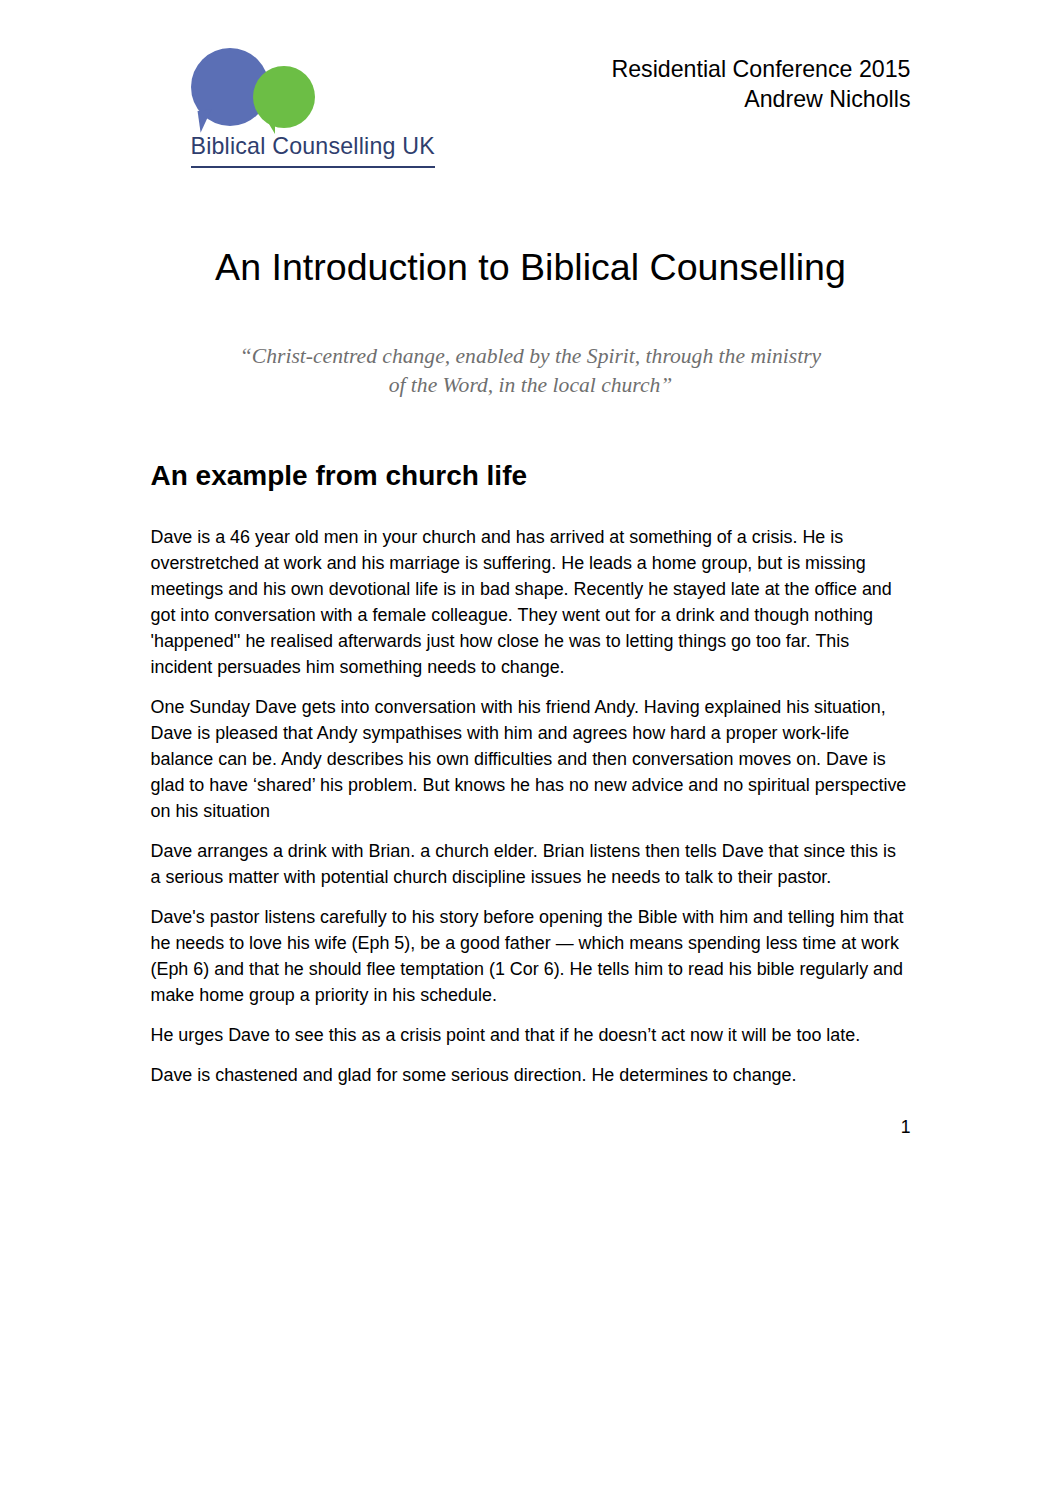Biblical Counselling UK
Residential Conference 2015
Andrew Nicholls
An Introduction to Biblical Counselling
“Christ-centred change, enabled by the Spirit, through the ministry of the Word, in the local church”
An example from church life
Dave is a 46 year old men in your church and has arrived at something of a crisis. He is overstretched at work and his marriage is suffering. He leads a home group, but is missing meetings and his own devotional life is in bad shape. Recently he stayed late at the office and got into conversation with a female colleague. They went out for a drink and though nothing 'happened'' he realised afterwards just how close he was to letting things go too far. This incident persuades him something needs to change.
One Sunday Dave gets into conversation with his friend Andy. Having explained his situation, Dave is pleased that Andy sympathises with him and agrees how hard a proper work-life balance can be. Andy describes his own difficulties and then conversation moves on. Dave is glad to have ‘shared’ his problem. But knows he has no new advice and no spiritual perspective on his situation
Dave arranges a drink with Brian. a church elder. Brian listens then tells Dave that since this is a serious matter with potential church discipline issues he needs to talk to their pastor.
Dave's pastor listens carefully to his story before opening the Bible with him and telling him that he needs to love his wife (Eph 5), be a good father — which means spending less time at work (Eph 6) and that he should flee temptation (1 Cor 6). He tells him to read his bible regularly and make home group a priority in his schedule.
He urges Dave to see this as a crisis point and that if he doesn’t act now it will be too late.
Dave is chastened and glad for some serious direction. He determines to change.
1